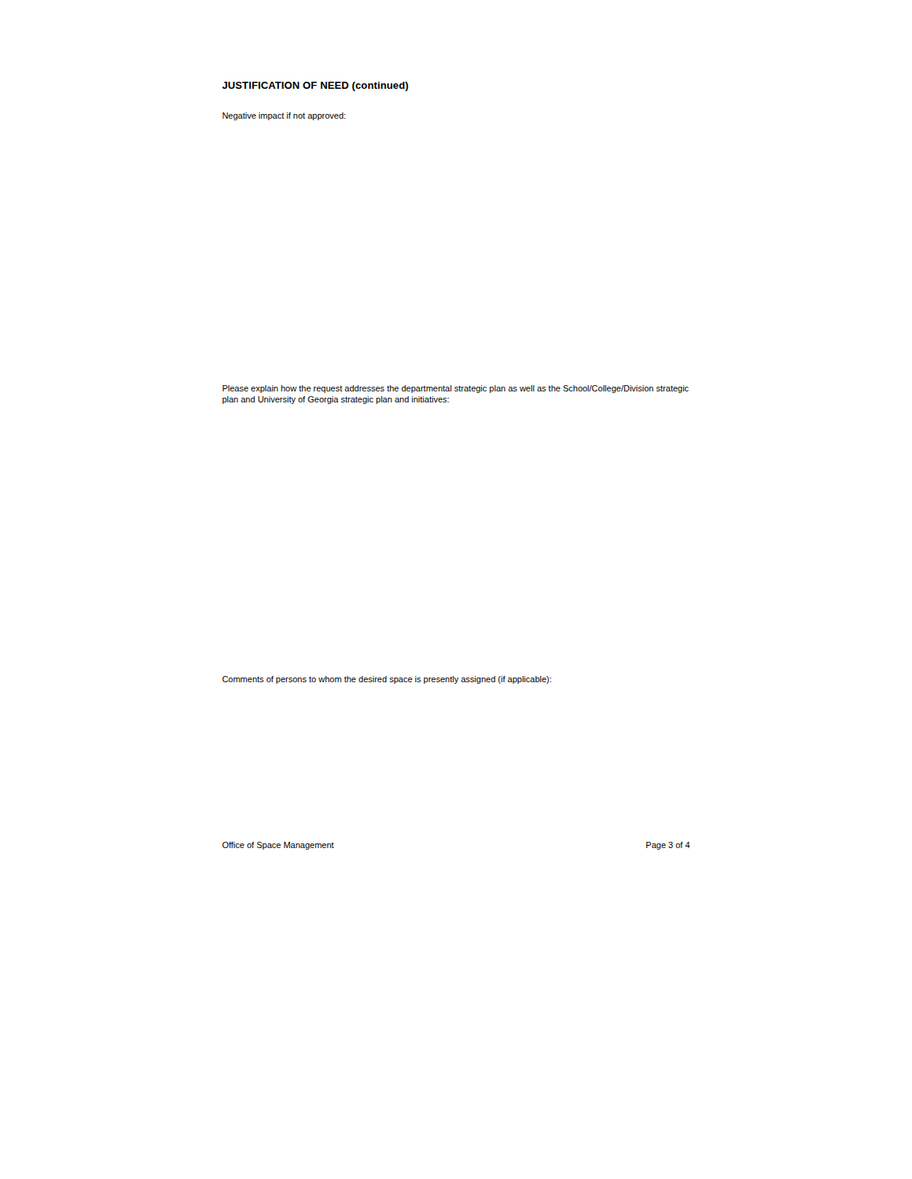JUSTIFICATION OF NEED (continued)
Negative impact if not approved:
Please explain how the request addresses the departmental strategic plan as well as the School/College/Division strategic plan and University of Georgia strategic plan and initiatives:
Comments of persons to whom the desired space is presently assigned (if applicable):
Office of Space Management Page 3 of 4